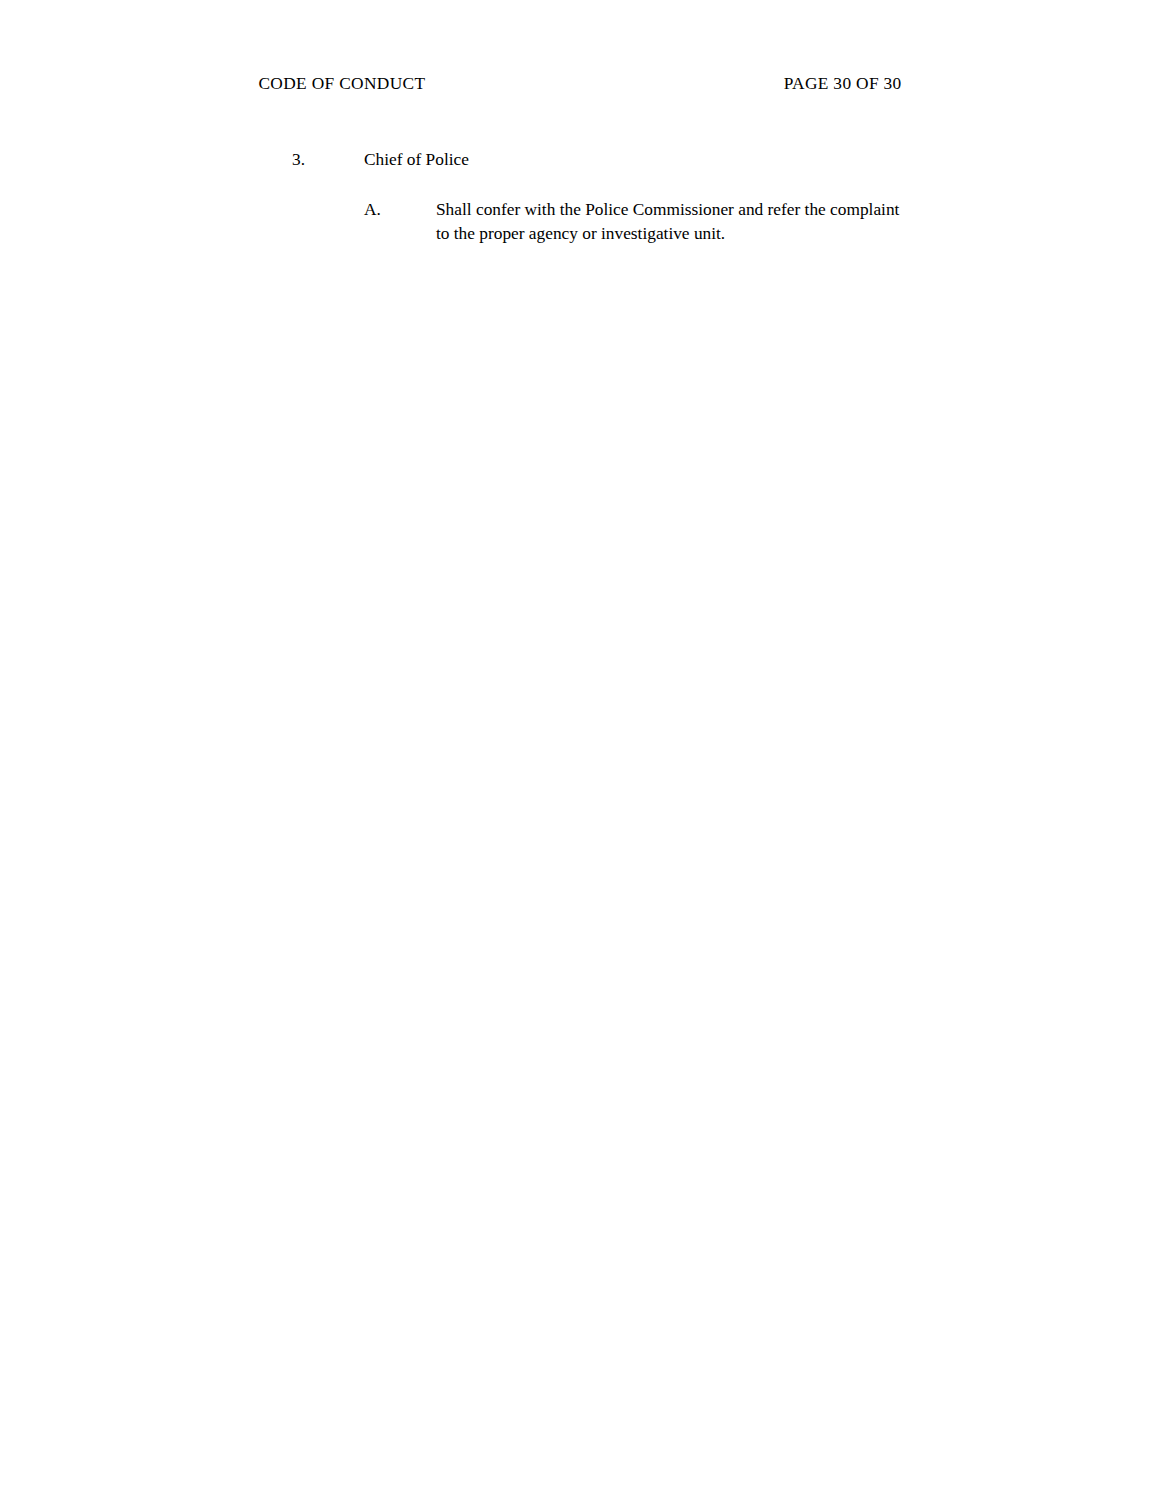CODE OF CONDUCT
PAGE 30 OF 30
3.
Chief of Police
A.
Shall confer with the Police Commissioner and refer the complaint to the proper agency or investigative unit.